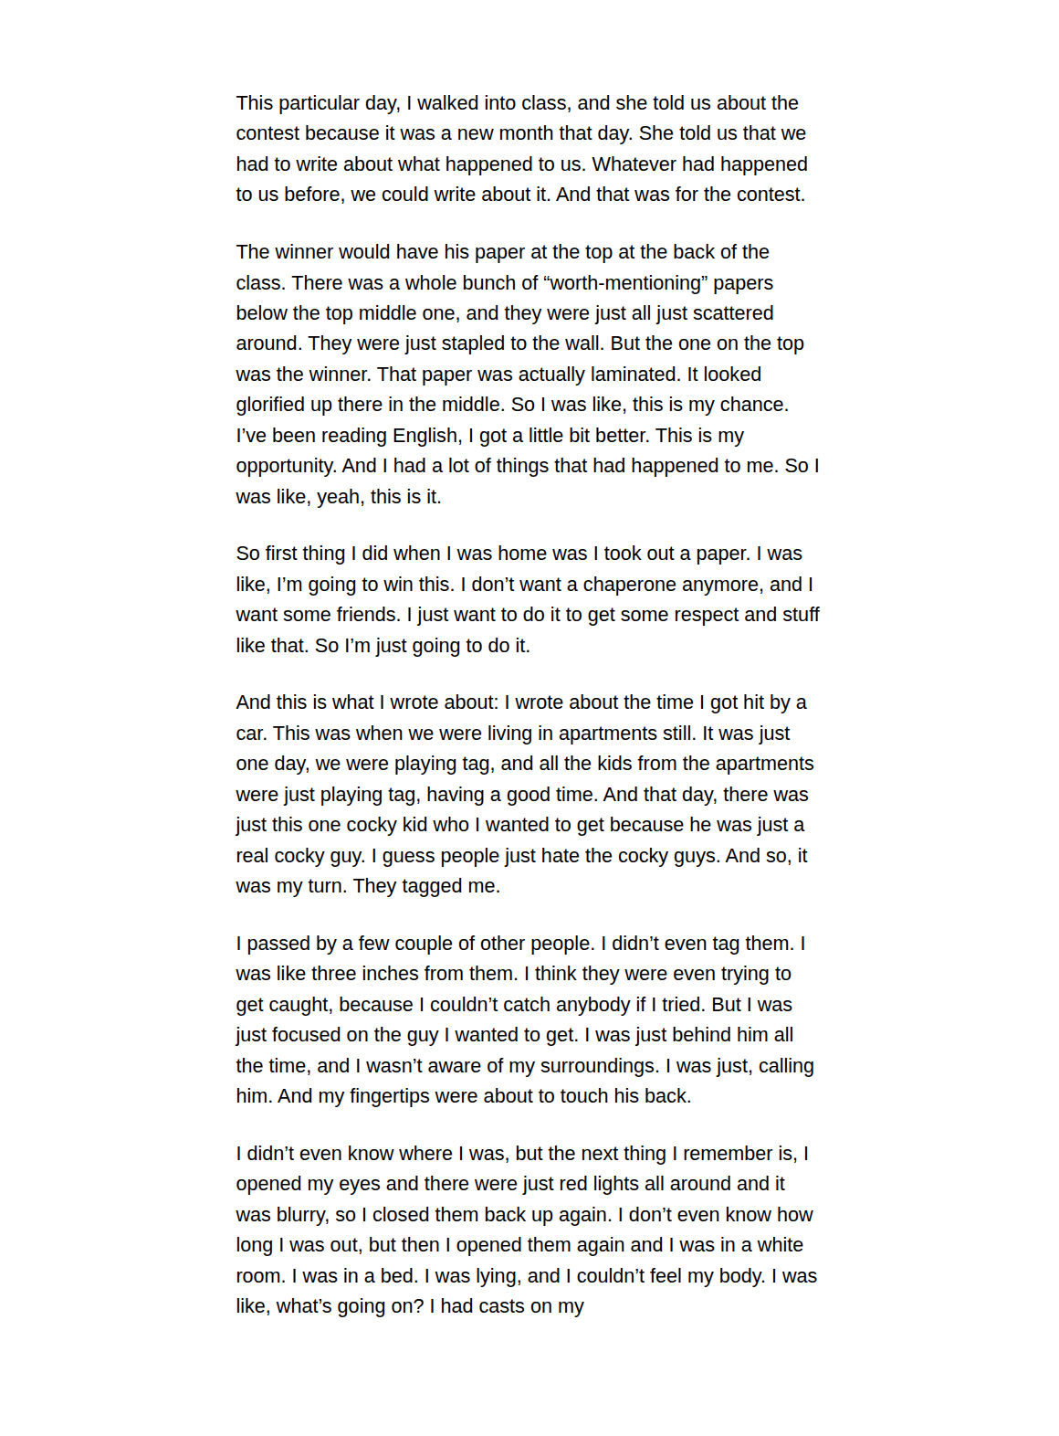This particular day, I walked into class, and she told us about the contest because it was a new month that day. She told us that we had to write about what happened to us. Whatever had happened to us before, we could write about it. And that was for the contest.
The winner would have his paper at the top at the back of the class. There was a whole bunch of “worth-mentioning” papers below the top middle one, and they were just all just scattered around. They were just stapled to the wall. But the one on the top was the winner. That paper was actually laminated. It looked glorified up there in the middle. So I was like, this is my chance. I’ve been reading English, I got a little bit better. This is my opportunity. And I had a lot of things that had happened to me. So I was like, yeah, this is it.
So first thing I did when I was home was I took out a paper. I was like, I’m going to win this. I don’t want a chaperone anymore, and I want some friends. I just want to do it to get some respect and stuff like that. So I’m just going to do it.
And this is what I wrote about: I wrote about the time I got hit by a car. This was when we were living in apartments still. It was just one day, we were playing tag, and all the kids from the apartments were just playing tag, having a good time. And that day, there was just this one cocky kid who I wanted to get because he was just a real cocky guy. I guess people just hate the cocky guys. And so, it was my turn. They tagged me.
I passed by a few couple of other people. I didn’t even tag them. I was like three inches from them. I think they were even trying to get caught, because I couldn’t catch anybody if I tried. But I was just focused on the guy I wanted to get. I was just behind him all the time, and I wasn’t aware of my surroundings. I was just, calling him. And my fingertips were about to touch his back.
I didn’t even know where I was, but the next thing I remember is, I opened my eyes and there were just red lights all around and it was blurry, so I closed them back up again. I don’t even know how long I was out, but then I opened them again and I was in a white room. I was in a bed. I was lying, and I couldn’t feel my body. I was like, what’s going on? I had casts on my